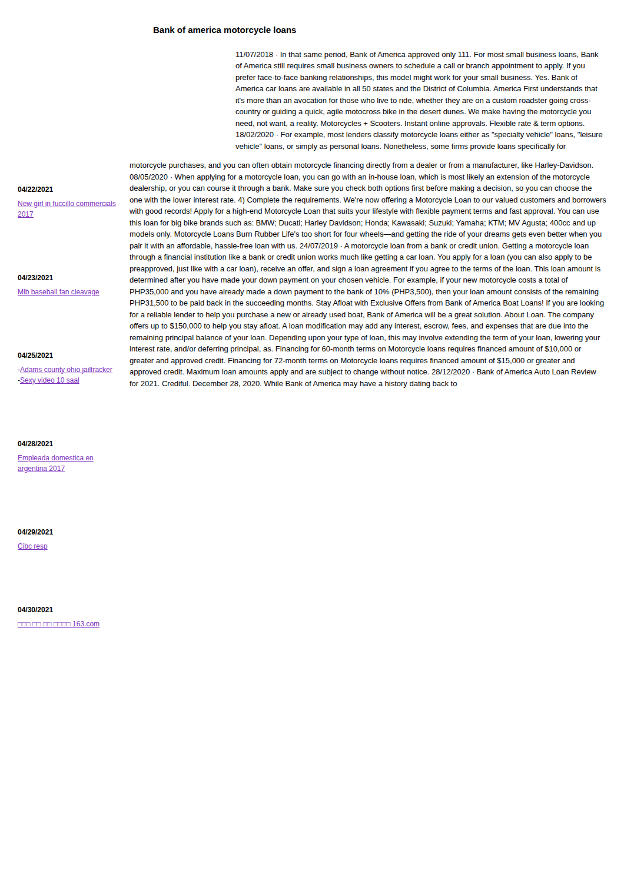Bank of america motorcycle loans
04/22/2021
New girl in fuccillo commercials 2017
04/23/2021
Mlb baseball fan cleavage
04/25/2021
-Adams county ohio jailtracker
-Sexy video 10 saal
04/28/2021
Empleada domestica en argentina 2017
04/29/2021
Cibc resp
04/30/2021
□□□ □□ □□ □□□□ 163.com
11/07/2018 · In that same period, Bank of America approved only 111. For most small business loans, Bank of America still requires small business owners to schedule a call or branch appointment to apply. If you prefer face-to-face banking relationships, this model might work for your small business. Yes. Bank of America car loans are available in all 50 states and the District of Columbia. America First understands that it's more than an avocation for those who live to ride, whether they are on a custom roadster going cross-country or guiding a quick, agile motocross bike in the desert dunes. We make having the motorcycle you need, not want, a reality. Motorcycles + Scooters. Instant online approvals. Flexible rate & term options. 18/02/2020 · For example, most lenders classify motorcycle loans either as "specialty vehicle" loans, "leisure vehicle" loans, or simply as personal loans. Nonetheless, some firms provide loans specifically for
motorcycle purchases, and you can often obtain motorcycle financing directly from a dealer or from a manufacturer, like Harley-Davidson. 08/05/2020 · When applying for a motorcycle loan, you can go with an in-house loan, which is most likely an extension of the motorcycle dealership, or you can course it through a bank. Make sure you check both options first before making a decision, so you can choose the one with the lower interest rate. 4) Complete the requirements. We're now offering a Motorcycle Loan to our valued customers and borrowers with good records! Apply for a high-end Motorcycle Loan that suits your lifestyle with flexible payment terms and fast approval. You can use this loan for big bike brands such as: BMW; Ducati; Harley Davidson; Honda; Kawasaki; Suzuki; Yamaha; KTM; MV Agusta; 400cc and up models only. Motorcycle Loans Burn Rubber Life's too short for four wheels—and getting the ride of your dreams gets even better when you pair it with an affordable, hassle-free loan with us. 24/07/2019 · A motorcycle loan from a bank or credit union. Getting a motorcycle loan through a financial institution like a bank or credit union works much like getting a car loan. You apply for a loan (you can also apply to be preapproved, just like with a car loan), receive an offer, and sign a loan agreement if you agree to the terms of the loan. This loan amount is determined after you have made your down payment on your chosen vehicle. For example, if your new motorcycle costs a total of PHP35,000 and you have already made a down payment to the bank of 10% (PHP3,500), then your loan amount consists of the remaining PHP31,500 to be paid back in the succeeding months. Stay Afloat with Exclusive Offers from Bank of America Boat Loans! If you are looking for a reliable lender to help you purchase a new or already used boat, Bank of America will be a great solution. About Loan. The company offers up to $150,000 to help you stay afloat. A loan modification may add any interest, escrow, fees, and expenses that are due into the remaining principal balance of your loan. Depending upon your type of loan, this may involve extending the term of your loan, lowering your interest rate, and/or deferring principal, as. Financing for 60-month terms on Motorcycle loans requires financed amount of $10,000 or greater and approved credit. Financing for 72-month terms on Motorcycle loans requires financed amount of $15,000 or greater and approved credit. Maximum loan amounts apply and are subject to change without notice. 28/12/2020 · Bank of America Auto Loan Review for 2021. Crediful. December 28, 2020. While Bank of America may have a history dating back to